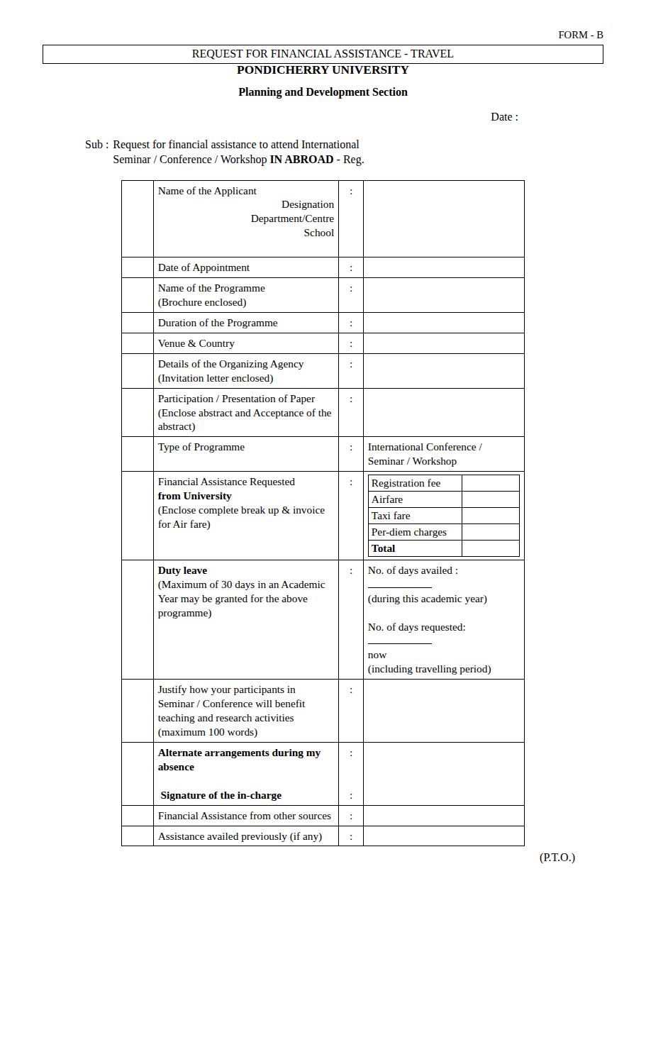FORM - B
REQUEST FOR FINANCIAL ASSISTANCE - TRAVEL
PONDICHERRY UNIVERSITY
Planning and Development Section
Date :
| Sub : | Request for financial assistance to attend International Seminar / Conference / Workshop IN ABROAD - Reg. |
| | Name of the Applicant Designation Department/Centre School | : | |
| | Date of Appointment | : | |
| | Name of the Programme (Brochure enclosed) | : | |
| | Duration of the Programme | : | |
| | Venue & Country | : | |
| | Details of the Organizing Agency (Invitation letter enclosed) | : | |
| | Participation / Presentation of Paper (Enclose abstract and Acceptance of the abstract) | : | |
| | Type of Programme | : | International Conference / Seminar / Workshop |
| | Financial Assistance Requested from University (Enclose complete break up & invoice for Air fare) | : | / Registration fee / / / Airfare / / / Taxi fare / / / Per-diem charges / / / Total / / |
| | Duty leave (Maximum of 30 days in an Academic Year may be granted for the above programme) | : | No. of days availed : (during this academic year) No. of days requested: now (including travelling period) |
| | Justify how your participants in Seminar / Conference will benefit teaching and research activities (maximum 100 words) | : | |
| | Alternate arrangements during my absence Signature of the in-charge | : : | |
| | Financial Assistance from other sources | : | |
| | Assistance availed previously (if any) | : | |
(P.T.O.)